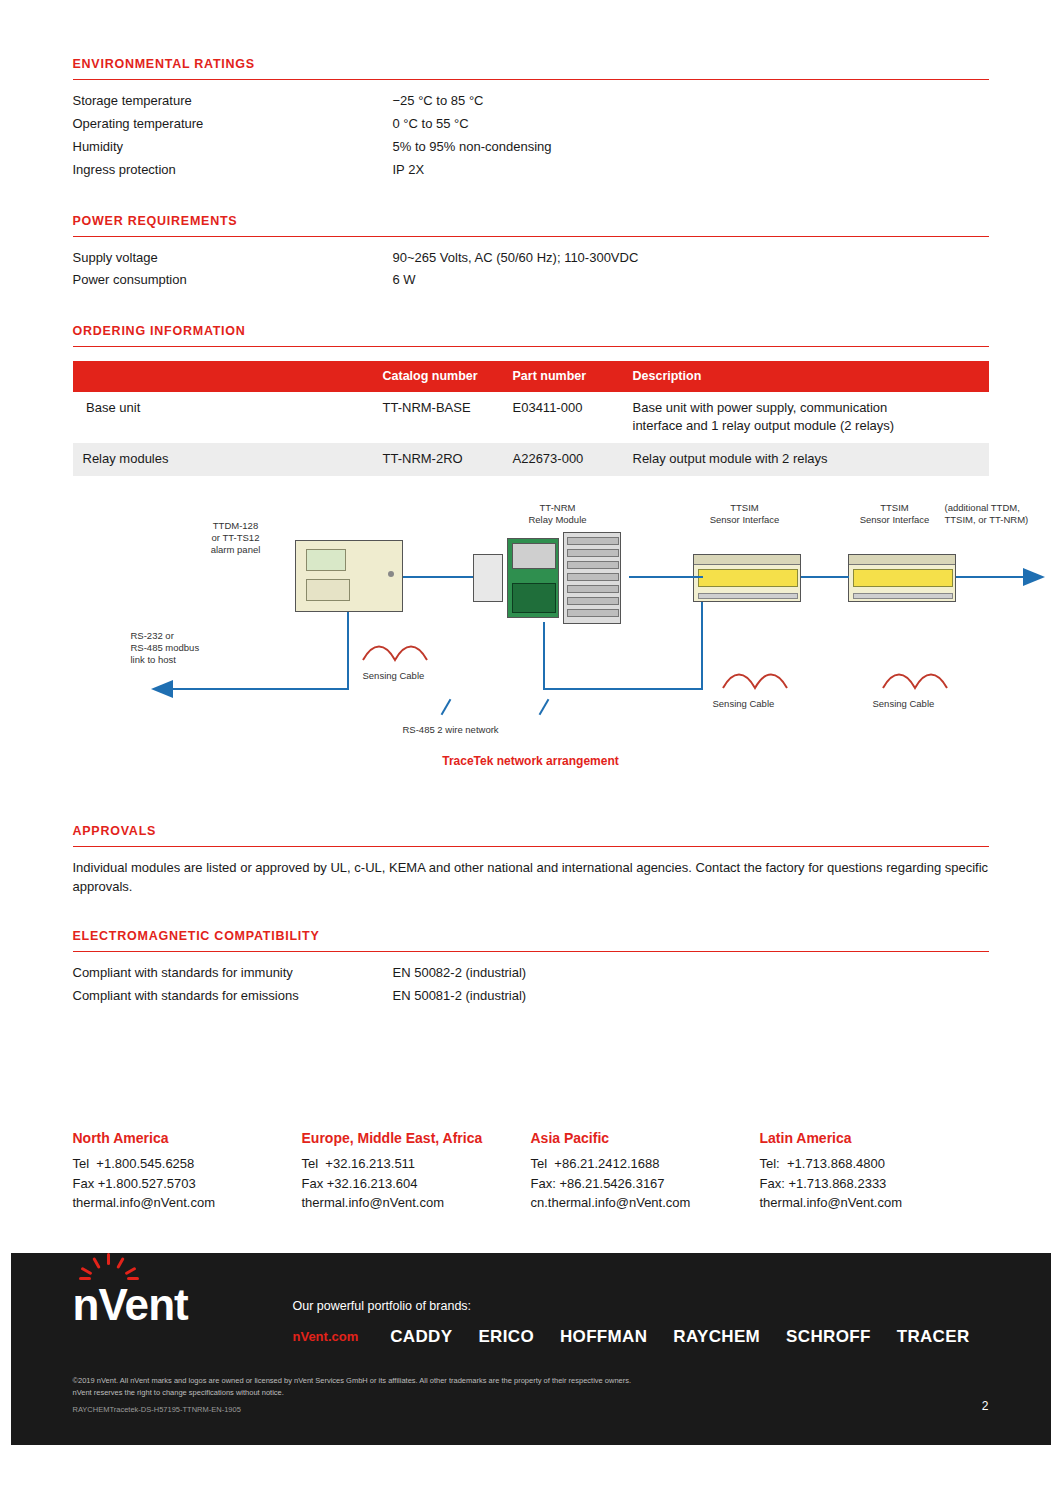Environmental ratings
Storage temperature
−25 °C to 85 °C
Operating temperature
0 °C to 55 °C
Humidity
5% to 95% non-condensing
Ingress protection
IP 2X
Power requirements
Supply voltage
90~265 Volts, AC (50/60 Hz); 110-300VDC
Power consumption
6 W
Ordering information
| | Catalog number | Part number | Description |
| --- | --- | --- | --- |
| Base unit | TT-NRM-BASE | E03411-000 | Base unit with power supply, communication interface and 1 relay output module (2 relays) |
| Relay modules | TT-NRM-2RO | A22673-000 | Relay output module with 2 relays |
TTDM-128
or TT-TS12
alarm panel
TT-NRM
Relay Module
TTSIM
Sensor Interface
TTSIM
Sensor Interface
(additional TTDM,
TTSIM, or TT-NRM)
RS-232 or
RS-485 modbus
link to host
Sensing Cable
RS-485 2 wire network
Sensing Cable
Sensing Cable
TraceTek network arrangement
Approvals
Individual modules are listed or approved by UL, c-UL, KEMA and other national and international agencies. Contact the factory for questions regarding specific approvals.
Electromagnetic compatibility
Compliant with standards for immunity
EN 50082-2 (industrial)
Compliant with standards for emissions
EN 50081-2 (industrial)
North America
Tel +1.800.545.6258
Fax +1.800.527.5703
thermal.info@nVent.com
Europe, Middle East, Africa
Tel +32.16.213.511
Fax +32.16.213.604
thermal.info@nVent.com
Asia Pacific
Tel +86.21.2412.1688
Fax: +86.21.5426.3167
cn.thermal.info@nVent.com
Latin America
Tel: +1.713.868.4800
Fax: +1.713.868.2333
thermal.info@nVent.com
nVent
Our powerful portfolio of brands:
nVent.com CADDY ERICO HOFFMAN RAYCHEM SCHROFF TRACER
©2019 nVent. All nVent marks and logos are owned or licensed by nVent Services GmbH or its affiliates. All other trademarks are the property of their respective owners.
nVent reserves the right to change specifications without notice.
RAYCHEMTracetek-DS-H57195-TTNRM-EN-1905
2